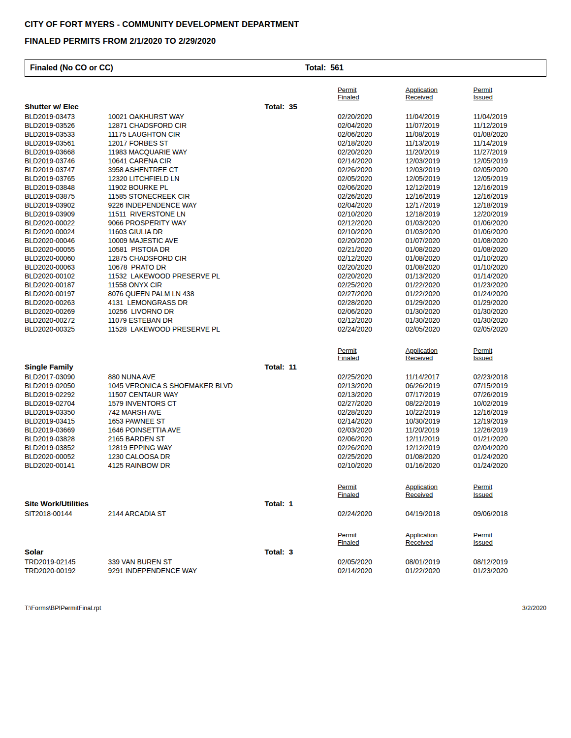CITY OF FORT MYERS - COMMUNITY DEVELOPMENT DEPARTMENT
FINALED PERMITS FROM 2/1/2020 TO 2/29/2020
Finaled (No CO or CC) Total: 561
| | | Permit Finaled | Application Received | Permit Issued |
| --- | --- | --- | --- | --- |
| Shutter w/ Elec | Total: 35 | |
| BLD2019-03473 | 10021 OAKHURST WAY | | 02/20/2020 | 11/04/2019 | 11/04/2019 |
| BLD2019-03526 | 12871 CHADSFORD CIR | | 02/04/2020 | 11/07/2019 | 11/12/2019 |
| BLD2019-03533 | 11175 LAUGHTON CIR | | 02/06/2020 | 11/08/2019 | 01/08/2020 |
| BLD2019-03561 | 12017 FORBES ST | | 02/18/2020 | 11/13/2019 | 11/14/2019 |
| BLD2019-03668 | 11983 MACQUARIE WAY | | 02/20/2020 | 11/20/2019 | 11/27/2019 |
| BLD2019-03746 | 10641 CARENA CIR | | 02/14/2020 | 12/03/2019 | 12/05/2019 |
| BLD2019-03747 | 3958 ASHENTREE CT | | 02/26/2020 | 12/03/2019 | 02/05/2020 |
| BLD2019-03765 | 12320 LITCHFIELD LN | | 02/05/2020 | 12/05/2019 | 12/05/2019 |
| BLD2019-03848 | 11902 BOURKE PL | | 02/06/2020 | 12/12/2019 | 12/16/2019 |
| BLD2019-03875 | 11585 STONECREEK CIR | | 02/26/2020 | 12/16/2019 | 12/16/2019 |
| BLD2019-03902 | 9226 INDEPENDENCE WAY | | 02/04/2020 | 12/17/2019 | 12/18/2019 |
| BLD2019-03909 | 11511 RIVERSTONE LN | | 02/10/2020 | 12/18/2019 | 12/20/2019 |
| BLD2020-00022 | 9066 PROSPERITY WAY | | 02/12/2020 | 01/03/2020 | 01/06/2020 |
| BLD2020-00024 | 11603 GIULIA DR | | 02/10/2020 | 01/03/2020 | 01/06/2020 |
| BLD2020-00046 | 10009 MAJESTIC AVE | | 02/20/2020 | 01/07/2020 | 01/08/2020 |
| BLD2020-00055 | 10581 PISTOIA DR | | 02/21/2020 | 01/08/2020 | 01/08/2020 |
| BLD2020-00060 | 12875 CHADSFORD CIR | | 02/12/2020 | 01/08/2020 | 01/10/2020 |
| BLD2020-00063 | 10678 PRATO DR | | 02/20/2020 | 01/08/2020 | 01/10/2020 |
| BLD2020-00102 | 11532 LAKEWOOD PRESERVE PL | | 02/20/2020 | 01/13/2020 | 01/14/2020 |
| BLD2020-00187 | 11558 ONYX CIR | | 02/25/2020 | 01/22/2020 | 01/23/2020 |
| BLD2020-00197 | 8076 QUEEN PALM LN 438 | | 02/27/2020 | 01/22/2020 | 01/24/2020 |
| BLD2020-00263 | 4131 LEMONGRASS DR | | 02/28/2020 | 01/29/2020 | 01/29/2020 |
| BLD2020-00269 | 10256 LIVORNO DR | | 02/06/2020 | 01/30/2020 | 01/30/2020 |
| BLD2020-00272 | 11079 ESTEBAN DR | | 02/12/2020 | 01/30/2020 | 01/30/2020 |
| BLD2020-00325 | 11528 LAKEWOOD PRESERVE PL | | 02/24/2020 | 02/05/2020 | 02/05/2020 |
| | | Permit Finaled | Application Received | Permit Issued |
| --- | --- | --- | --- | --- |
| Single Family | Total: 11 | |
| BLD2017-03090 | 880 NUNA AVE | | 02/25/2020 | 11/14/2017 | 02/23/2018 |
| BLD2019-02050 | 1045 VERONICA S SHOEMAKER BLVD | | 02/13/2020 | 06/26/2019 | 07/15/2019 |
| BLD2019-02292 | 11507 CENTAUR WAY | | 02/13/2020 | 07/17/2019 | 07/26/2019 |
| BLD2019-02704 | 1579 INVENTORS CT | | 02/27/2020 | 08/22/2019 | 10/02/2019 |
| BLD2019-03350 | 742 MARSH AVE | | 02/28/2020 | 10/22/2019 | 12/16/2019 |
| BLD2019-03415 | 1653 PAWNEE ST | | 02/14/2020 | 10/30/2019 | 12/19/2019 |
| BLD2019-03669 | 1646 POINSETTIA AVE | | 02/03/2020 | 11/20/2019 | 12/26/2019 |
| BLD2019-03828 | 2165 BARDEN ST | | 02/06/2020 | 12/11/2019 | 01/21/2020 |
| BLD2019-03852 | 12819 EPPING WAY | | 02/26/2020 | 12/12/2019 | 02/04/2020 |
| BLD2020-00052 | 1230 CALOOSA DR | | 02/25/2020 | 01/08/2020 | 01/24/2020 |
| BLD2020-00141 | 4125 RAINBOW DR | | 02/10/2020 | 01/16/2020 | 01/24/2020 |
| | | Permit Finaled | Application Received | Permit Issued |
| --- | --- | --- | --- | --- |
| Site Work/Utilities | Total: 1 | |
| SIT2018-00144 | 2144 ARCADIA ST | | 02/24/2020 | 04/19/2018 | 09/06/2018 |
| | | Permit Finaled | Application Received | Permit Issued |
| --- | --- | --- | --- | --- |
| Solar | Total: 3 | |
| TRD2019-02145 | 339 VAN BUREN ST | | 02/05/2020 | 08/01/2019 | 08/12/2019 |
| TRD2020-00192 | 9291 INDEPENDENCE WAY | | 02/14/2020 | 01/22/2020 | 01/23/2020 |
T:\Forms\BPIPermitFinal.rpt 3/2/2020